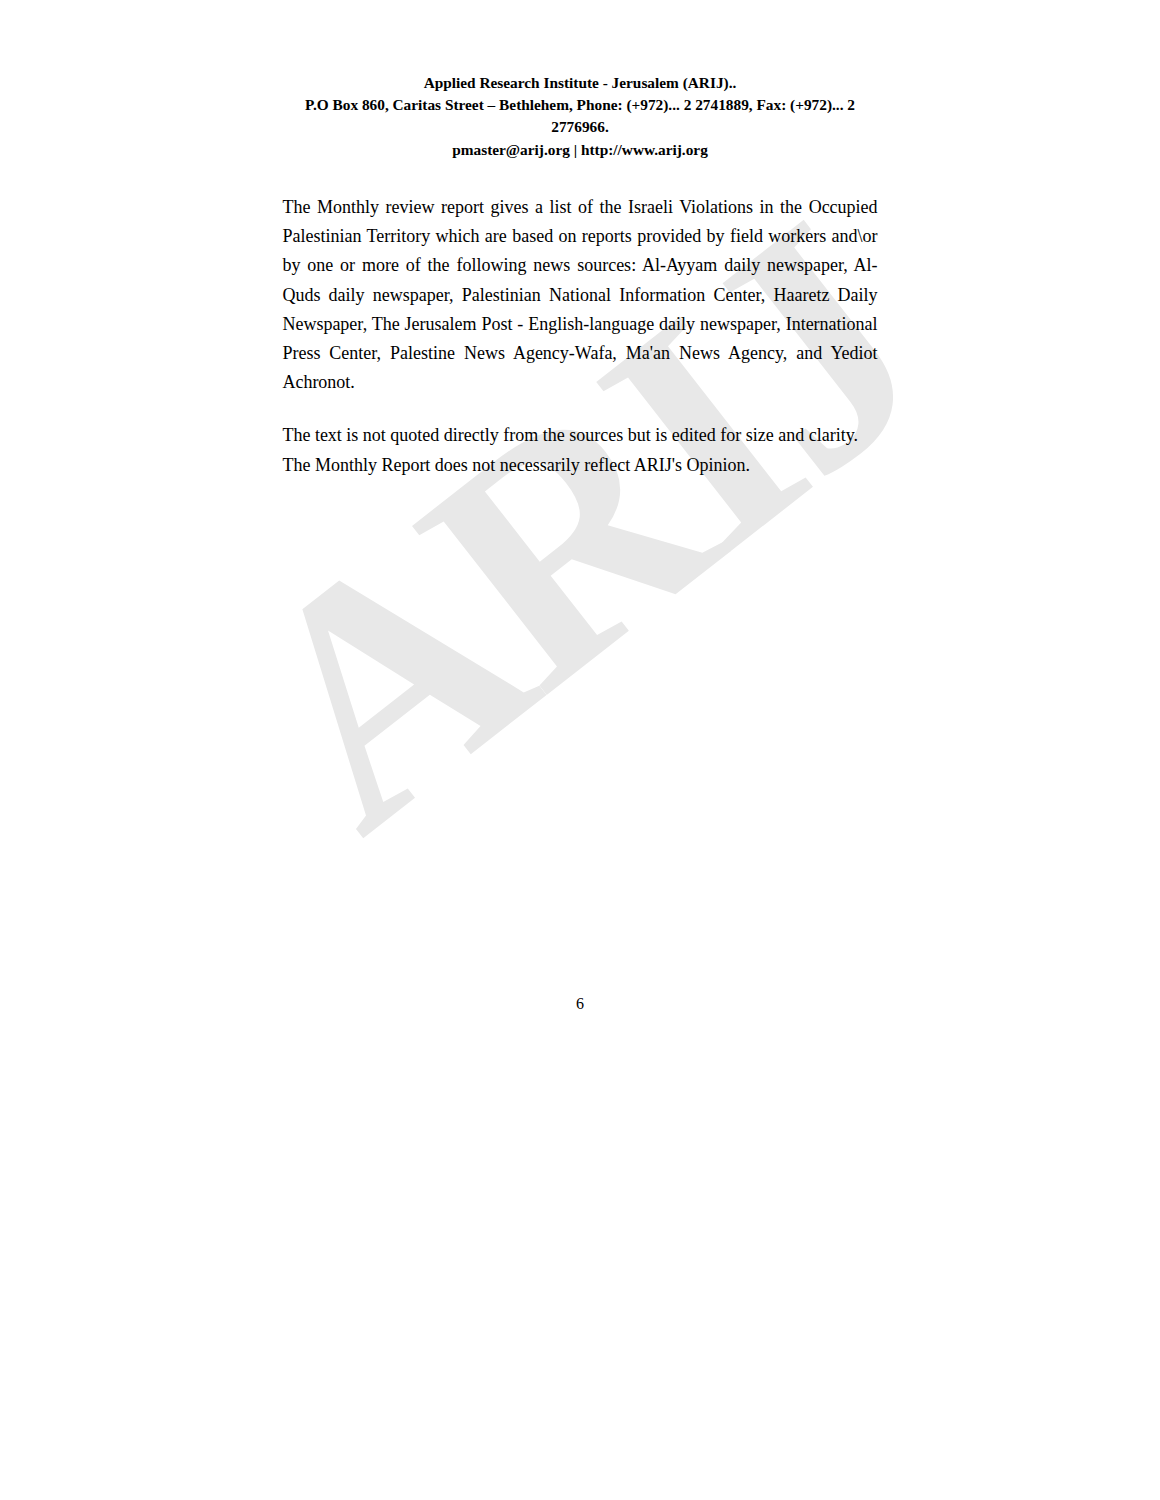ARIJ
Applied Research Institute - Jerusalem (ARIJ).. P.O Box 860, Caritas Street – Bethlehem, Phone: (+972)... 2 2741889, Fax: (+972)... 2 2776966. pmaster@arij.org | http://www.arij.org
The Monthly review report gives a list of the Israeli Violations in the Occupied Palestinian Territory which are based on reports provided by field workers and\or by one or more of the following news sources: Al-Ayyam daily newspaper, Al-Quds daily newspaper, Palestinian National Information Center, Haaretz Daily Newspaper, The Jerusalem Post - English-language daily newspaper, International Press Center, Palestine News Agency-Wafa, Ma'an News Agency, and Yediot Achronot.
The text is not quoted directly from the sources but is edited for size and clarity.
The Monthly Report does not necessarily reflect ARIJ's Opinion.
6